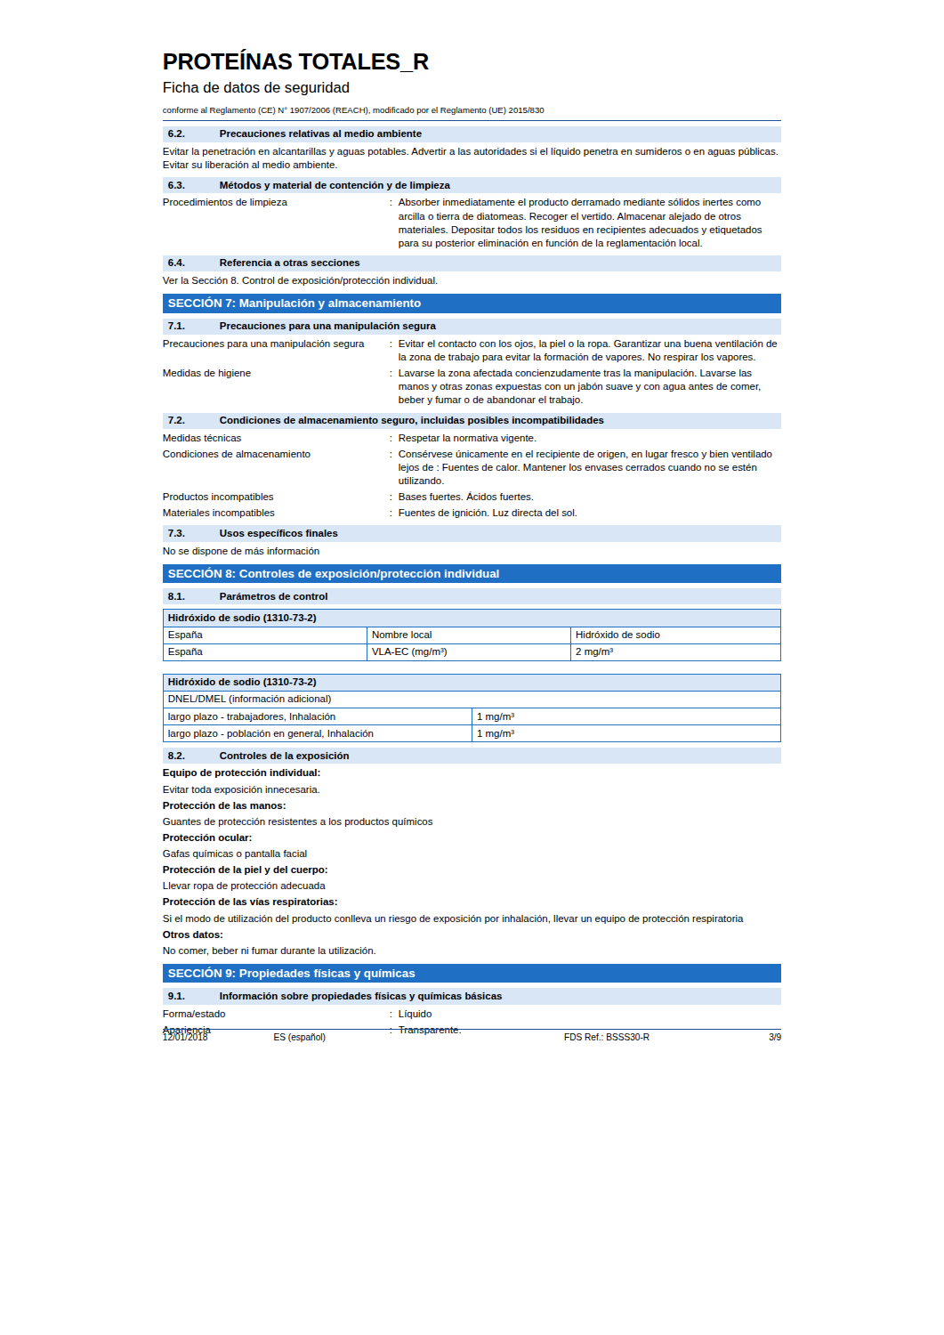PROTEÍNAS TOTALES_R
Ficha de datos de seguridad
conforme al Reglamento (CE) N° 1907/2006 (REACH), modificado por el Reglamento (UE) 2015/830
6.2. Precauciones relativas al medio ambiente
Evitar la penetración en alcantarillas y aguas potables. Advertir a las autoridades si el líquido penetra en sumideros o en aguas públicas. Evitar su liberación al medio ambiente.
6.3. Métodos y material de contención y de limpieza
Procedimientos de limpieza
:
Absorber inmediatamente el producto derramado mediante sólidos inertes como arcilla o tierra de diatomeas. Recoger el vertido. Almacenar alejado de otros materiales. Depositar todos los residuos en recipientes adecuados y etiquetados para su posterior eliminación en función de la reglamentación local.
6.4. Referencia a otras secciones
Ver la Sección 8. Control de exposición/protección individual.
SECCIÓN 7: Manipulación y almacenamiento
7.1. Precauciones para una manipulación segura
Precauciones para una manipulación segura
:
Evitar el contacto con los ojos, la piel o la ropa. Garantizar una buena ventilación de la zona de trabajo para evitar la formación de vapores. No respirar los vapores.
Medidas de higiene
:
Lavarse la zona afectada concienzudamente tras la manipulación. Lavarse las manos y otras zonas expuestas con un jabón suave y con agua antes de comer, beber y fumar o de abandonar el trabajo.
7.2. Condiciones de almacenamiento seguro, incluidas posibles incompatibilidades
Medidas técnicas
:
Respetar la normativa vigente.
Condiciones de almacenamiento
:
Consérvese únicamente en el recipiente de origen, en lugar fresco y bien ventilado lejos de : Fuentes de calor. Mantener los envases cerrados cuando no se estén utilizando.
Productos incompatibles
:
Bases fuertes. Ácidos fuertes.
Materiales incompatibles
:
Fuentes de ignición. Luz directa del sol.
7.3. Usos específicos finales
No se dispone de más información
SECCIÓN 8: Controles de exposición/protección individual
8.1. Parámetros de control
| Hidróxido de sodio (1310-73-2) |
| España | Nombre local | Hidróxido de sodio |
| España | VLA-EC (mg/m³) | 2 mg/m³ |
| Hidróxido de sodio (1310-73-2) |
| DNEL/DMEL (información adicional) |
| largo plazo - trabajadores, Inhalación | 1 mg/m³ |
| largo plazo - población en general, Inhalación | 1 mg/m³ |
8.2. Controles de la exposición
Equipo de protección individual:
Evitar toda exposición innecesaria.
Protección de las manos:
Guantes de protección resistentes a los productos químicos
Protección ocular:
Gafas químicas o pantalla facial
Protección de la piel y del cuerpo:
Llevar ropa de protección adecuada
Protección de las vías respiratorias:
Si el modo de utilización del producto conlleva un riesgo de exposición por inhalación, llevar un equipo de protección respiratoria
Otros datos:
No comer, beber ni fumar durante la utilización.
SECCIÓN 9: Propiedades físicas y químicas
9.1. Información sobre propiedades físicas y químicas básicas
Forma/estado
:
Líquido
Apariencia
:
Transparente.
12/01/2018
ES (español)
FDS Ref.: BSSS30-R
3/9